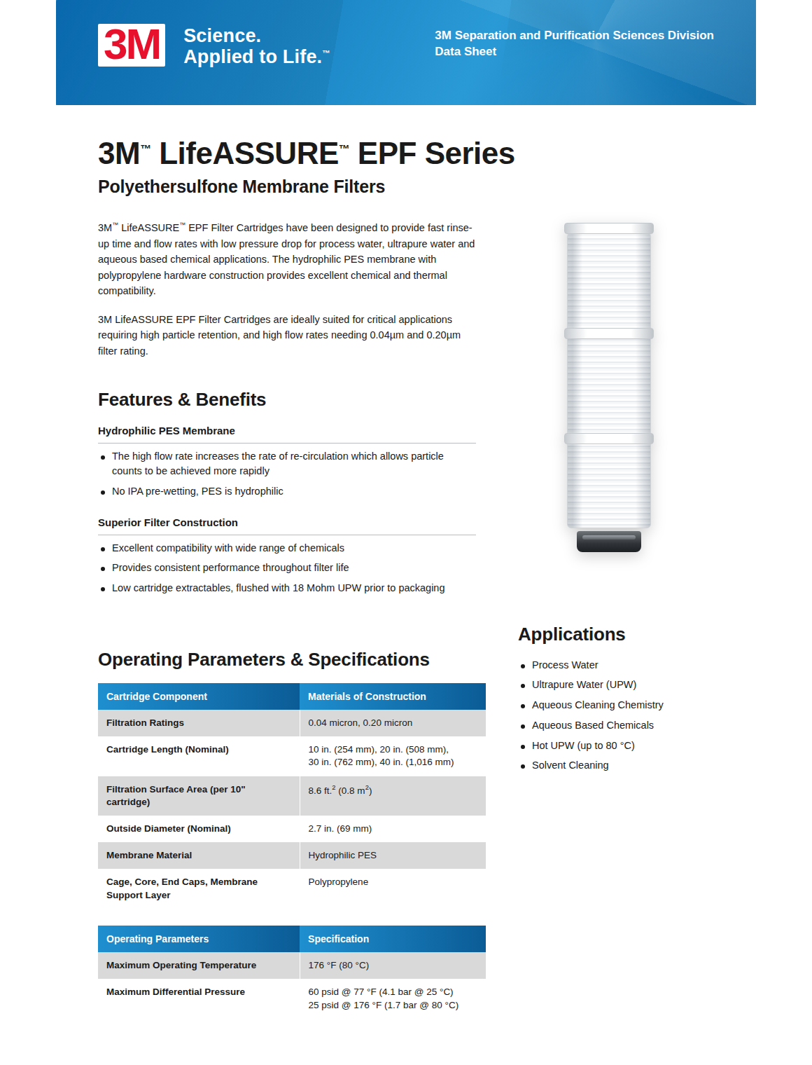3M
Science.
Applied to Life.™
3M Separation and Purification Sciences Division
Data Sheet
3M™ LifeASSURE™ EPF Series
Polyethersulfone Membrane Filters
3M™ LifeASSURE™ EPF Filter Cartridges have been designed to provide fast rinse-up time and flow rates with low pressure drop for process water, ultrapure water and aqueous based chemical applications. The hydrophilic PES membrane with polypropylene hardware construction provides excellent chemical and thermal compatibility.
3M LifeASSURE EPF Filter Cartridges are ideally suited for critical applications requiring high particle retention, and high flow rates needing 0.04µm and 0.20µm filter rating.
Features & Benefits
Hydrophilic PES Membrane
The high flow rate increases the rate of re-circulation which allows particle counts to be achieved more rapidly
No IPA pre-wetting, PES is hydrophilic
Superior Filter Construction
Excellent compatibility with wide range of chemicals
Provides consistent performance throughout filter life
Low cartridge extractables, flushed with 18 Mohm UPW prior to packaging
Operating Parameters & Specifications
| Cartridge Component | Materials of Construction |
| --- | --- |
| Filtration Ratings | 0.04 micron, 0.20 micron |
| Cartridge Length (Nominal) | 10 in. (254 mm), 20 in. (508 mm), 30 in. (762 mm), 40 in. (1,016 mm) |
| Filtration Surface Area (per 10" cartridge) | 8.6 ft. 2 (0.8 m 2 ) |
| Outside Diameter (Nominal) | 2.7 in. (69 mm) |
| Membrane Material | Hydrophilic PES |
| Cage, Core, End Caps, Membrane Support Layer | Polypropylene |
| Operating Parameters | Specification |
| --- | --- |
| Maximum Operating Temperature | 176 °F (80 °C) |
| Maximum Differential Pressure | 60 psid @ 77 °F (4.1 bar @ 25 °C) 25 psid @ 176 °F (1.7 bar @ 80 °C) |
Applications
Process Water
Ultrapure Water (UPW)
Aqueous Cleaning Chemistry
Aqueous Based Chemicals
Hot UPW (up to 80 °C)
Solvent Cleaning